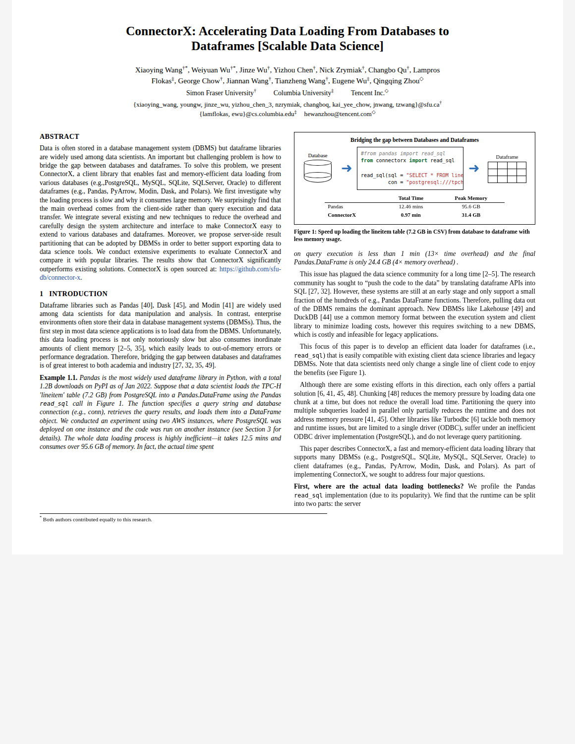ConnectorX: Accelerating Data Loading From Databases to
Dataframes [Scalable Data Science]
Xiaoying Wang†*, Weiyuan Wu†*, Jinze Wu†, Yizhou Chen†, Nick Zrymiak†, Changbo Qu†, Lampros
Flokas‡, George Chow†, Jiannan Wang†, Tianzheng Wang†, Eugene Wu‡, Qingqing Zhou◇
Simon Fraser University† Columbia University‡ Tencent Inc.◇
{xiaoying_wang, youngw, jinze_wu, yizhou_chen_3, nzrymiak, changboq, kai_yee_chow, jnwang, tzwang}@sfu.ca†
{lamflokas, ewu}@cs.columbia.edu‡ hewanzhou@tencent.com◇
ABSTRACT
Data is often stored in a database management system (DBMS) but dataframe libraries are widely used among data scientists. An important but challenging problem is how to bridge the gap between databases and dataframes. To solve this problem, we present ConnectorX, a client library that enables fast and memory-efficient data loading from various databases (e.g.,PostgreSQL, MySQL, SQLite, SQLServer, Oracle) to different dataframes (e.g., Pandas, PyArrow, Modin, Dask, and Polars). We first investigate why the loading process is slow and why it consumes large memory. We surprisingly find that the main overhead comes from the client-side rather than query execution and data transfer. We integrate several existing and new techniques to reduce the overhead and carefully design the system architecture and interface to make ConnectorX easy to extend to various databases and dataframes. Moreover, we propose server-side result partitioning that can be adopted by DBMSs in order to better support exporting data to data science tools. We conduct extensive experiments to evaluate ConnectorX and compare it with popular libraries. The results show that ConnectorX significantly outperforms existing solutions. ConnectorX is open sourced at: https://github.com/sfu-db/connector-x.
1 INTRODUCTION
Dataframe libraries such as Pandas [40], Dask [45], and Modin [41] are widely used among data scientists for data manipulation and analysis. In contrast, enterprise environments often store their data in database management systems (DBMSs). Thus, the first step in most data science applications is to load data from the DBMS. Unfortunately, this data loading process is not only notoriously slow but also consumes inordinate amounts of client memory [2–5, 35], which easily leads to out-of-memory errors or performance degradation. Therefore, bridging the gap between databases and dataframes is of great interest to both academia and industry [27, 32, 35, 49].
Example 1.1. Pandas is the most widely used dataframe library in Python, with a total 1.2B downloads on PyPI as of Jan 2022. Suppose that a data scientist loads the TPC-H 'lineitem' table (7.2 GB) from PostgreSQL into a Pandas.DataFrame using the Pandas read_sql call in Figure 1. The function specifies a query string and database connection (e.g., conn), retrieves the query results, and loads them into a DataFrame object. We conducted an experiment using two AWS instances, where PostgreSQL was deployed on one instance and the code was run on another instance (see Section 3 for details). The whole data loading process is highly inefficient—it takes 12.5 mins and consumes over 95.6 GB of memory. In fact, the actual time spent
Bridging the gap between Databases and Dataframes
Database
➜
#from pandas import read_sql from connectorx import read_sql read_sql(sql = "SELECT * FROM lineitem", con = "postgresql:///tpch_db")
➜
Dataframe
| | Total Time | Peak Memory |
| --- | --- | --- |
| Pandas | 12.46 mins | 95.6 GB |
| ConnectorX | 0.97 min | 31.4 GB |
Figure 1: Speed up loading the lineitem table (7.2 GB in CSV) from database to dataframe with less memory usage.
on query execution is less than 1 min (13× time overhead) and the final Pandas.DataFrame is only 24.4 GB (4× memory overhead) .
This issue has plagued the data science community for a long time [2–5]. The research community has sought to “push the code to the data” by translating dataframe APIs into SQL [27, 32]. However, these systems are still at an early stage and only support a small fraction of the hundreds of e.g., Pandas DataFrame functions. Therefore, pulling data out of the DBMS remains the dominant approach. New DBMSs like Lakehouse [49] and DuckDB [44] use a common memory format between the execution system and client library to minimize loading costs, however this requires switching to a new DBMS, which is costly and infeasible for legacy applications.
This focus of this paper is to develop an efficient data loader for dataframes (i.e., read_sql) that is easily compatible with existing client data science libraries and legacy DBMSs. Note that data scientists need only change a single line of client code to enjoy the benefits (see Figure 1).
Although there are some existing efforts in this direction, each only offers a partial solution [6, 41, 45, 48]. Chunking [48] reduces the memory pressure by loading data one chunk at a time, but does not reduce the overall load time. Partitioning the query into multiple subqueries loaded in parallel only partially reduces the runtime and does not address memory pressure [41, 45]. Other libraries like Turbodbc [6] tackle both memory and runtime issues, but are limited to a single driver (ODBC), suffer under an inefficient ODBC driver implementation (PostgreSQL), and do not leverage query partitioning.
This paper describes ConnectorX, a fast and memory-efficient data loading library that supports many DBMSs (e.g., PostgreSQL, SQLite, MySQL, SQLServer, Oracle) to client dataframes (e.g., Pandas, PyArrow, Modin, Dask, and Polars). As part of implementing ConnectorX, we sought to address four major questions.
First, where are the actual data loading bottlenecks? We profile the Pandas read_sql implementation (due to its popularity). We find that the runtime can be split into two parts: the server
* Both authors contributed equally to this research.